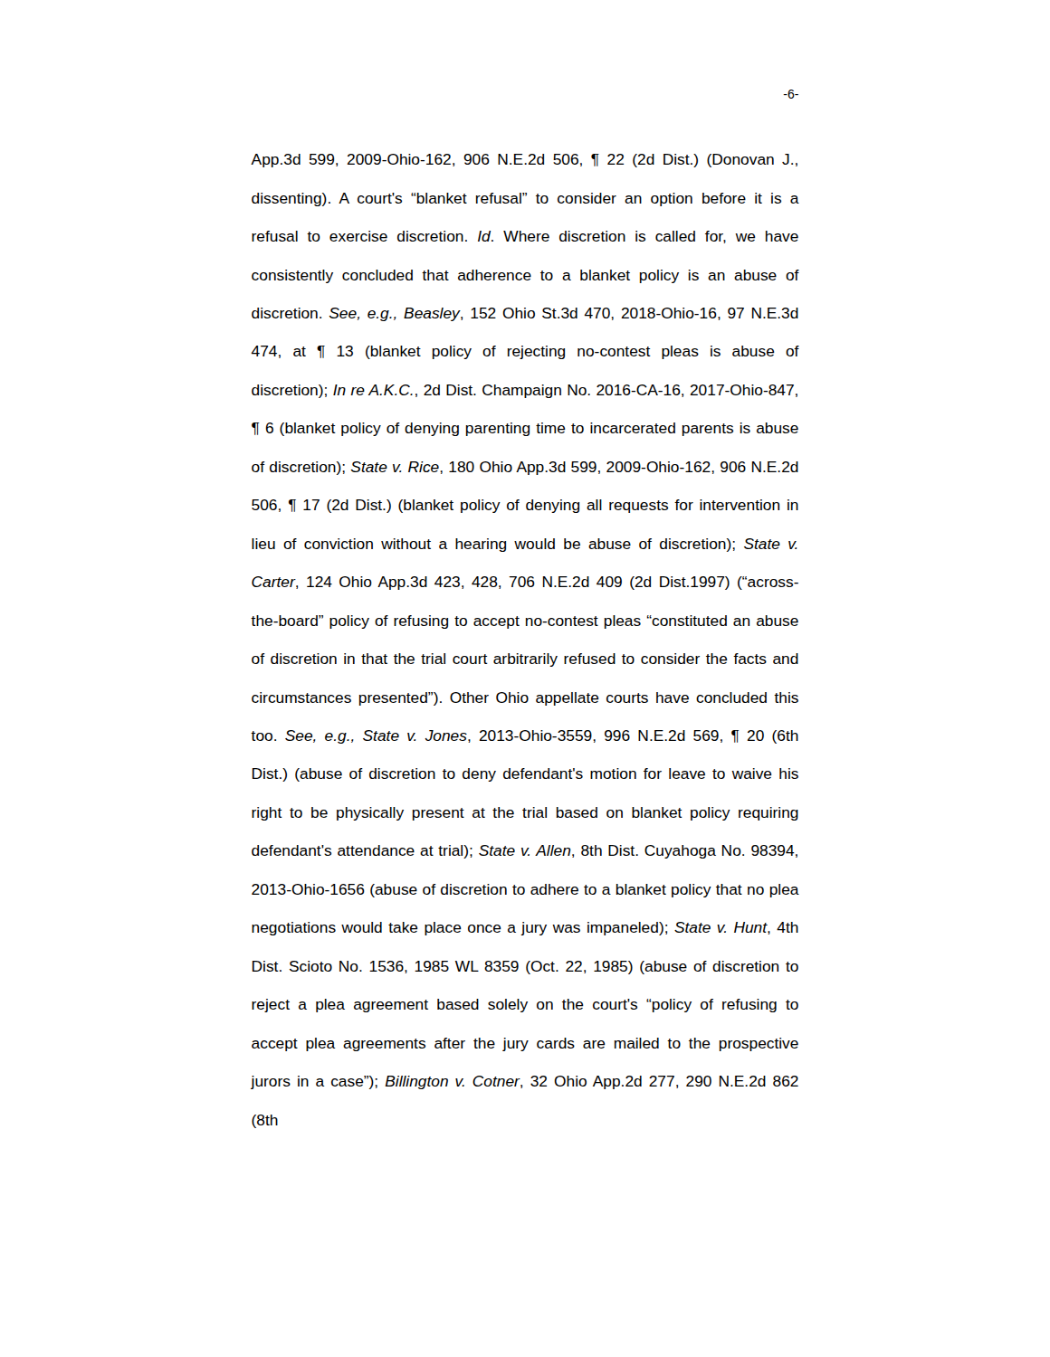-6-
App.3d 599, 2009-Ohio-162, 906 N.E.2d 506, ¶ 22 (2d Dist.) (Donovan J., dissenting). A court's “blanket refusal” to consider an option before it is a refusal to exercise discretion. Id. Where discretion is called for, we have consistently concluded that adherence to a blanket policy is an abuse of discretion. See, e.g., Beasley, 152 Ohio St.3d 470, 2018-Ohio-16, 97 N.E.3d 474, at ¶ 13 (blanket policy of rejecting no-contest pleas is abuse of discretion); In re A.K.C., 2d Dist. Champaign No. 2016-CA-16, 2017-Ohio-847, ¶ 6 (blanket policy of denying parenting time to incarcerated parents is abuse of discretion); State v. Rice, 180 Ohio App.3d 599, 2009-Ohio-162, 906 N.E.2d 506, ¶ 17 (2d Dist.) (blanket policy of denying all requests for intervention in lieu of conviction without a hearing would be abuse of discretion); State v. Carter, 124 Ohio App.3d 423, 428, 706 N.E.2d 409 (2d Dist.1997) (“across-the-board” policy of refusing to accept no-contest pleas “constituted an abuse of discretion in that the trial court arbitrarily refused to consider the facts and circumstances presented”). Other Ohio appellate courts have concluded this too. See, e.g., State v. Jones, 2013-Ohio-3559, 996 N.E.2d 569, ¶ 20 (6th Dist.) (abuse of discretion to deny defendant's motion for leave to waive his right to be physically present at the trial based on blanket policy requiring defendant's attendance at trial); State v. Allen, 8th Dist. Cuyahoga No. 98394, 2013-Ohio-1656 (abuse of discretion to adhere to a blanket policy that no plea negotiations would take place once a jury was impaneled); State v. Hunt, 4th Dist. Scioto No. 1536, 1985 WL 8359 (Oct. 22, 1985) (abuse of discretion to reject a plea agreement based solely on the court's “policy of refusing to accept plea agreements after the jury cards are mailed to the prospective jurors in a case”); Billington v. Cotner, 32 Ohio App.2d 277, 290 N.E.2d 862 (8th